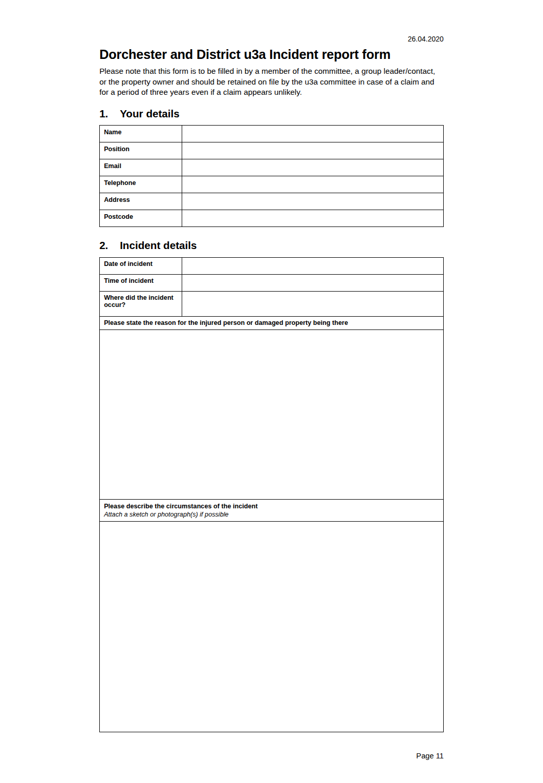26.04.2020
Dorchester and District u3a Incident report form
Please note that this form is to be filled in by a member of the committee, a group leader/contact, or the property owner and should be retained on file by the u3a committee in case of a claim and for a period of three years even if a claim appears unlikely.
1. Your details
| Name | |
| Position | |
| Email | |
| Telephone | |
| Address | |
| Postcode | |
2. Incident details
| Date of incident | |
| Time of incident | |
| Where did the incident occur? | |
| Please state the reason for the injured person or damaged property being there |
| Please describe the circumstances of the incident Attach a sketch or photograph(s) if possible |
Page 11